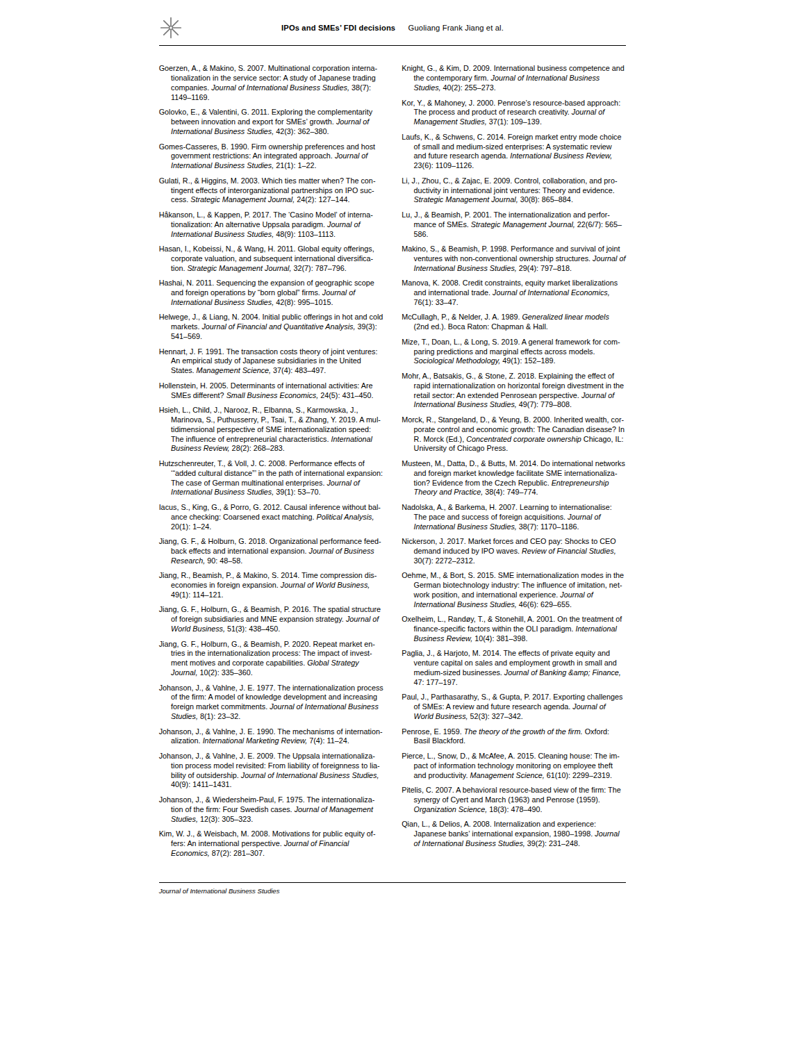IPOs and SMEs’ FDI decisions Guoliang Frank Jiang et al.
Goerzen, A., & Makino, S. 2007. Multinational corporation internationalization in the service sector: A study of Japanese trading companies. Journal of International Business Studies, 38(7): 1149–1169.
Golovko, E., & Valentini, G. 2011. Exploring the complementarity between innovation and export for SMEs’ growth. Journal of International Business Studies, 42(3): 362–380.
Gomes-Casseres, B. 1990. Firm ownership preferences and host government restrictions: An integrated approach. Journal of International Business Studies, 21(1): 1–22.
Gulati, R., & Higgins, M. 2003. Which ties matter when? The contingent effects of interorganizational partnerships on IPO success. Strategic Management Journal, 24(2): 127–144.
Håkanson, L., & Kappen, P. 2017. The ‘Casino Model’ of internationalization: An alternative Uppsala paradigm. Journal of International Business Studies, 48(9): 1103–1113.
Hasan, I., Kobeissi, N., & Wang, H. 2011. Global equity offerings, corporate valuation, and subsequent international diversification. Strategic Management Journal, 32(7): 787–796.
Hashai, N. 2011. Sequencing the expansion of geographic scope and foreign operations by “born global” firms. Journal of International Business Studies, 42(8): 995–1015.
Helwege, J., & Liang, N. 2004. Initial public offerings in hot and cold markets. Journal of Financial and Quantitative Analysis, 39(3): 541–569.
Hennart, J. F. 1991. The transaction costs theory of joint ventures: An empirical study of Japanese subsidiaries in the United States. Management Science, 37(4): 483–497.
Hollenstein, H. 2005. Determinants of international activities: Are SMEs different? Small Business Economics, 24(5): 431–450.
Hsieh, L., Child, J., Narooz, R., Elbanna, S., Karmowska, J., Marinova, S., Puthusserry, P., Tsai, T., & Zhang, Y. 2019. A multidimensional perspective of SME internationalization speed: The influence of entrepreneurial characteristics. International Business Review, 28(2): 268–283.
Hutzschenreuter, T., & Voll, J. C. 2008. Performance effects of ‘“added cultural distance”’ in the path of international expansion: The case of German multinational enterprises. Journal of International Business Studies, 39(1): 53–70.
Iacus, S., King, G., & Porro, G. 2012. Causal inference without balance checking: Coarsened exact matching. Political Analysis, 20(1): 1–24.
Jiang, G. F., & Holburn, G. 2018. Organizational performance feedback effects and international expansion. Journal of Business Research, 90: 48–58.
Jiang, R., Beamish, P., & Makino, S. 2014. Time compression diseconomies in foreign expansion. Journal of World Business, 49(1): 114–121.
Jiang, G. F., Holburn, G., & Beamish, P. 2016. The spatial structure of foreign subsidiaries and MNE expansion strategy. Journal of World Business, 51(3): 438–450.
Jiang, G. F., Holburn, G., & Beamish, P. 2020. Repeat market entries in the internationalization process: The impact of investment motives and corporate capabilities. Global Strategy Journal, 10(2): 335–360.
Johanson, J., & Vahlne, J. E. 1977. The internationalization process of the firm: A model of knowledge development and increasing foreign market commitments. Journal of International Business Studies, 8(1): 23–32.
Johanson, J., & Vahlne, J. E. 1990. The mechanisms of internationalization. International Marketing Review, 7(4): 11–24.
Johanson, J., & Vahlne, J. E. 2009. The Uppsala internationalization process model revisited: From liability of foreignness to liability of outsidership. Journal of International Business Studies, 40(9): 1411–1431.
Johanson, J., & Wiedersheim-Paul, F. 1975. The internationalization of the firm: Four Swedish cases. Journal of Management Studies, 12(3): 305–323.
Kim, W. J., & Weisbach, M. 2008. Motivations for public equity offers: An international perspective. Journal of Financial Economics, 87(2): 281–307.
Knight, G., & Kim, D. 2009. International business competence and the contemporary firm. Journal of International Business Studies, 40(2): 255–273.
Kor, Y., & Mahoney, J. 2000. Penrose’s resource-based approach: The process and product of research creativity. Journal of Management Studies, 37(1): 109–139.
Laufs, K., & Schwens, C. 2014. Foreign market entry mode choice of small and medium-sized enterprises: A systematic review and future research agenda. International Business Review, 23(6): 1109–1126.
Li, J., Zhou, C., & Zajac, E. 2009. Control, collaboration, and productivity in international joint ventures: Theory and evidence. Strategic Management Journal, 30(8): 865–884.
Lu, J., & Beamish, P. 2001. The internationalization and performance of SMEs. Strategic Management Journal, 22(6/7): 565–586.
Makino, S., & Beamish, P. 1998. Performance and survival of joint ventures with non-conventional ownership structures. Journal of International Business Studies, 29(4): 797–818.
Manova, K. 2008. Credit constraints, equity market liberalizations and international trade. Journal of International Economics, 76(1): 33–47.
McCullagh, P., & Nelder, J. A. 1989. Generalized linear models (2nd ed.). Boca Raton: Chapman & Hall.
Mize, T., Doan, L., & Long, S. 2019. A general framework for comparing predictions and marginal effects across models. Sociological Methodology, 49(1): 152–189.
Mohr, A., Batsakis, G., & Stone, Z. 2018. Explaining the effect of rapid internationalization on horizontal foreign divestment in the retail sector: An extended Penrosean perspective. Journal of International Business Studies, 49(7): 779–808.
Morck, R., Stangeland, D., & Yeung, B. 2000. Inherited wealth, corporate control and economic growth: The Canadian disease? In R. Morck (Ed.), Concentrated corporate ownership Chicago, IL: University of Chicago Press.
Musteen, M., Datta, D., & Butts, M. 2014. Do international networks and foreign market knowledge facilitate SME internationalization? Evidence from the Czech Republic. Entrepreneurship Theory and Practice, 38(4): 749–774.
Nadolska, A., & Barkema, H. 2007. Learning to internationalise: The pace and success of foreign acquisitions. Journal of International Business Studies, 38(7): 1170–1186.
Nickerson, J. 2017. Market forces and CEO pay: Shocks to CEO demand induced by IPO waves. Review of Financial Studies, 30(7): 2272–2312.
Oehme, M., & Bort, S. 2015. SME internationalization modes in the German biotechnology industry: The influence of imitation, network position, and international experience. Journal of International Business Studies, 46(6): 629–655.
Oxelheim, L., Randøy, T., & Stonehill, A. 2001. On the treatment of finance-specific factors within the OLI paradigm. International Business Review, 10(4): 381–398.
Paglia, J., & Harjoto, M. 2014. The effects of private equity and venture capital on sales and employment growth in small and medium-sized businesses. Journal of Banking &amp; Finance, 47: 177–197.
Paul, J., Parthasarathy, S., & Gupta, P. 2017. Exporting challenges of SMEs: A review and future research agenda. Journal of World Business, 52(3): 327–342.
Penrose, E. 1959. The theory of the growth of the firm. Oxford: Basil Blackford.
Pierce, L., Snow, D., & McAfee, A. 2015. Cleaning house: The impact of information technology monitoring on employee theft and productivity. Management Science, 61(10): 2299–2319.
Pitelis, C. 2007. A behavioral resource-based view of the firm: The synergy of Cyert and March (1963) and Penrose (1959). Organization Science, 18(3): 478–490.
Qian, L., & Delios, A. 2008. Internalization and experience: Japanese banks’ international expansion, 1980–1998. Journal of International Business Studies, 39(2): 231–248.
Journal of International Business Studies